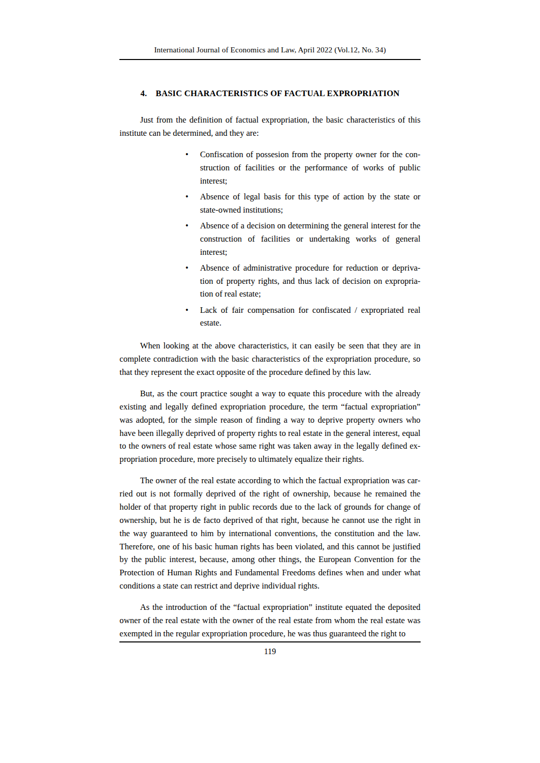International Journal of Economics and Law, April 2022 (Vol.12, No. 34)
4. BASIC CHARACTERISTICS OF FACTUAL EXPROPRIATION
Just from the definition of factual expropriation, the basic characteristics of this institute can be determined, and they are:
Confiscation of possesion from the property owner for the construction of facilities or the performance of works of public interest;
Absence of legal basis for this type of action by the state or state-owned institutions;
Absence of a decision on determining the general interest for the construction of facilities or undertaking works of general interest;
Absence of administrative procedure for reduction or deprivation of property rights, and thus lack of decision on expropriation of real estate;
Lack of fair compensation for confiscated / expropriated real estate.
When looking at the above characteristics, it can easily be seen that they are in complete contradiction with the basic characteristics of the expropriation procedure, so that they represent the exact opposite of the procedure defined by this law.
But, as the court practice sought a way to equate this procedure with the already existing and legally defined expropriation procedure, the term “factual expropriation” was adopted, for the simple reason of finding a way to deprive property owners who have been illegally deprived of property rights to real estate in the general interest, equal to the owners of real estate whose same right was taken away in the legally defined expropriation procedure, more precisely to ultimately equalize their rights.
The owner of the real estate according to which the factual expropriation was carried out is not formally deprived of the right of ownership, because he remained the holder of that property right in public records due to the lack of grounds for change of ownership, but he is de facto deprived of that right, because he cannot use the right in the way guaranteed to him by international conventions, the constitution and the law. Therefore, one of his basic human rights has been violated, and this cannot be justified by the public interest, because, among other things, the European Convention for the Protection of Human Rights and Fundamental Freedoms defines when and under what conditions a state can restrict and deprive individual rights.
As the introduction of the “factual expropriation” institute equated the deposited owner of the real estate with the owner of the real estate from whom the real estate was exempted in the regular expropriation procedure, he was thus guaranteed the right to
119